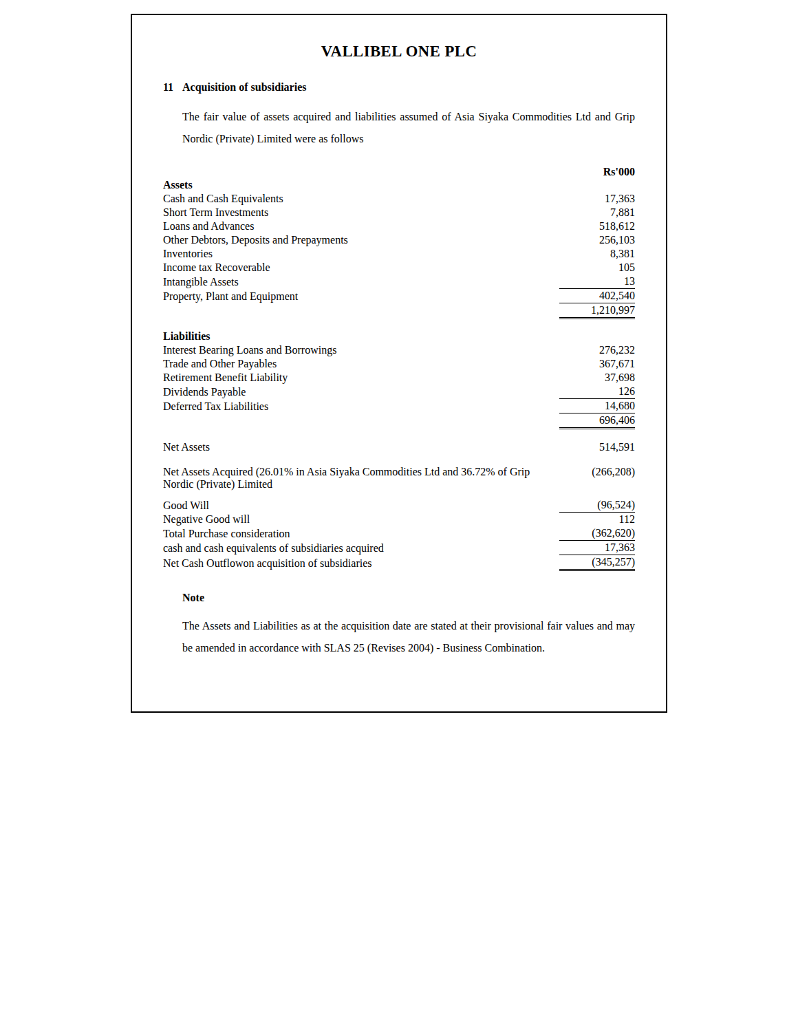VALLIBEL ONE PLC
11 Acquisition of subsidiaries
The fair value of assets acquired and liabilities assumed of Asia Siyaka Commodities Ltd and Grip Nordic (Private) Limited were as follows
| | Rs'000 |
| Assets | |
| Cash and Cash Equivalents | 17,363 |
| Short Term Investments | 7,881 |
| Loans and Advances | 518,612 |
| Other Debtors, Deposits and Prepayments | 256,103 |
| Inventories | 8,381 |
| Income tax Recoverable | 105 |
| Intangible Assets | 13 |
| Property, Plant and Equipment | 402,540 |
| | 1,210,997 |
| Liabilities | |
| Interest Bearing Loans and Borrowings | 276,232 |
| Trade and Other Payables | 367,671 |
| Retirement Benefit Liability | 37,698 |
| Dividends Payable | 126 |
| Deferred Tax Liabilities | 14,680 |
| | 696,406 |
| Net Assets | 514,591 |
| Net Assets Acquired (26.01% in Asia Siyaka Commodities Ltd and 36.72% of Grip Nordic (Private) Limited | (266,208) |
| Good Will | (96,524) |
| Negative Good will | 112 |
| Total Purchase consideration | (362,620) |
| cash and cash equivalents of subsidiaries acquired | 17,363 |
| Net Cash Outflowon acquisition of subsidiaries | (345,257) |
Note
The Assets and Liabilities as at the acquisition date are stated at their provisional fair values and may be amended in accordance with SLAS 25 (Revises 2004) - Business Combination.